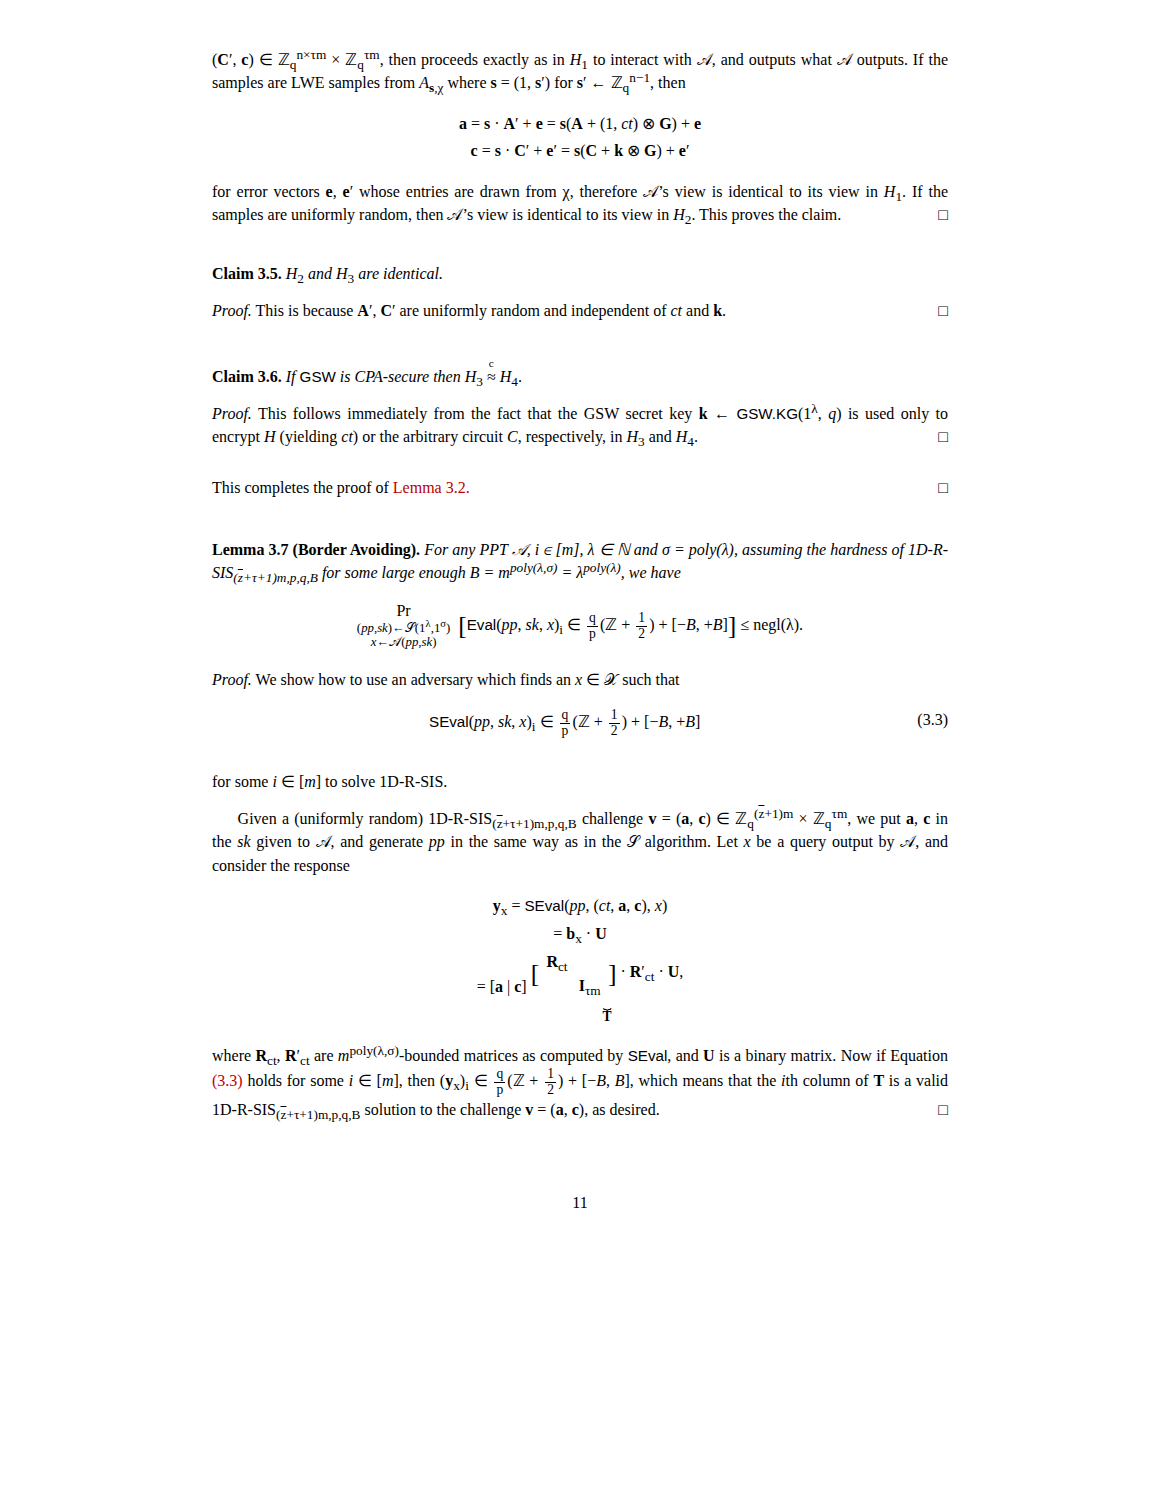(C′, c) ∈ ℤqn×τm × ℤqτm, then proceeds exactly as in H1 to interact with 𝒜, and outputs what 𝒜 outputs. If the samples are LWE samples from As,χ where s = (1, s′) for s′ ← ℤqn−1, then
a = s · A′ + e = s(A + (1, ct) ⊗ G) + e c = s · C′ + e′ = s(C + k ⊗ G) + e′
for error vectors e, e′ whose entries are drawn from χ, therefore 𝒜’s view is identical to its view in H1. If the samples are uniformly random, then 𝒜’s view is identical to its view in H2. This proves the claim. □
Claim 3.5. H2 and H3 are identical.
Proof. This is because A′, C′ are uniformly random and independent of ct and k. □
Claim 3.6. If GSW is CPA-secure then H3 c≈ H4.
Proof. This follows immediately from the fact that the GSW secret key k ← GSW.KG(1λ, q) is used only to encrypt H (yielding ct) or the arbitrary circuit C, respectively, in H3 and H4. □
This completes the proof of Lemma 3.2. □
Lemma 3.7 (Border Avoiding). For any PPT 𝒜, i ∈ [m], λ ∈ ℕ and σ = poly(λ), assuming the hardness of 1D-R-SIS(z+τ+1)m,p,q,B for some large enough B = mpoly(λ,σ) = λpoly(λ), we have
Pr (pp,sk)←𝒮(1λ,1σ) x←𝒜(pp,sk) [Eval(pp, sk, x)i ∈ qp(ℤ + 12) + [−B, +B]] ≤ negl(λ).
Proof. We show how to use an adversary which finds an x ∈ 𝒳 such that
SEval(pp, sk, x)i ∈ qp(ℤ + 12) + [−B, +B] (3.3)
for some i ∈ [m] to solve 1D-R-SIS.
Given a (uniformly random) 1D-R-SIS(z+τ+1)m,p,q,B challenge v = (a, c) ∈ ℤq(z+1)m × ℤqτm, we put a, c in the sk given to 𝒜, and generate pp in the same way as in the 𝒮 algorithm. Let x be a query output by 𝒜, and consider the response
yx = SEval(pp, (ct, a, c), x) = bx · U = [a | c] [
| R ct | |
| | I τm |
] · R′ct · U, ⏟ T
where Rct, R′ct are mpoly(λ,σ)-bounded matrices as computed by SEval, and U is a binary matrix. Now if Equation (3.3) holds for some i ∈ [m], then (yx)i ∈ qp(ℤ + 12) + [−B, B], which means that the ith column of T is a valid 1D-R-SIS(z+τ+1)m,p,q,B solution to the challenge v = (a, c), as desired. □
11